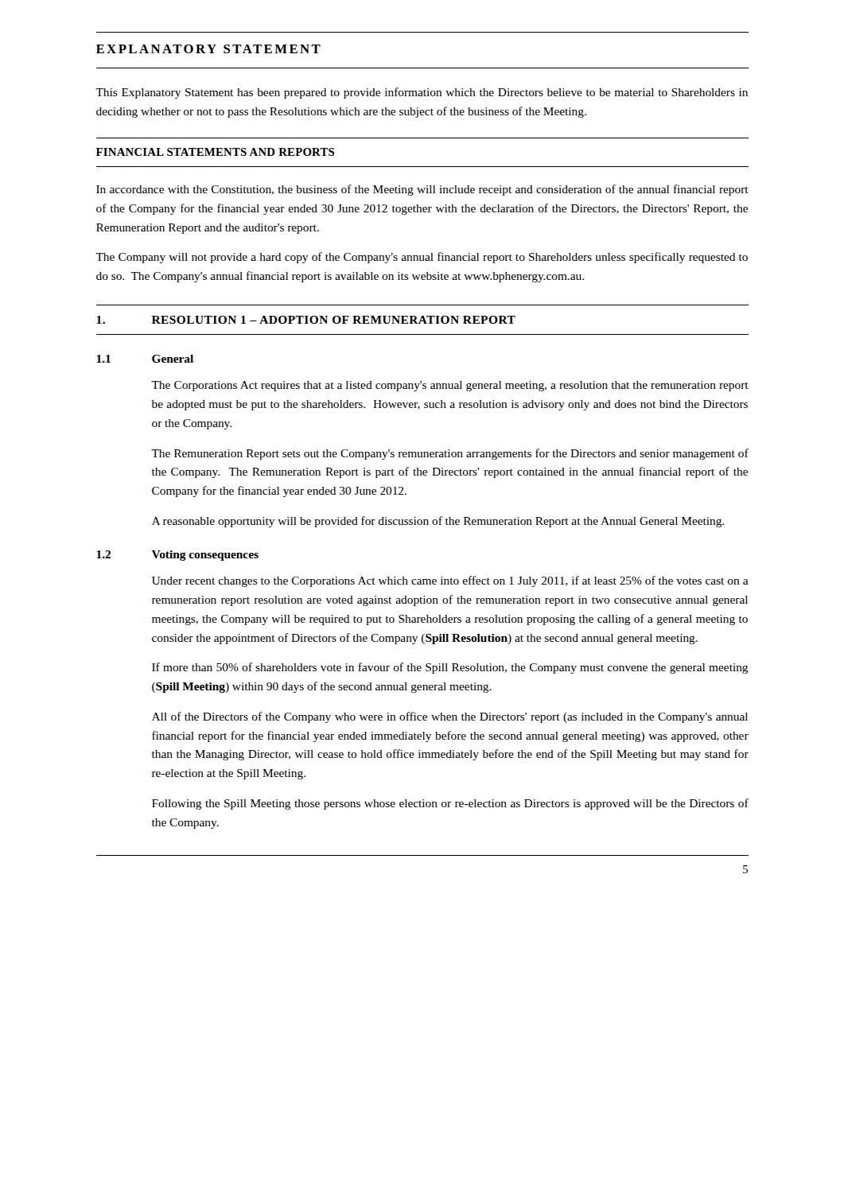Explanatory Statement
This Explanatory Statement has been prepared to provide information which the Directors believe to be material to Shareholders in deciding whether or not to pass the Resolutions which are the subject of the business of the Meeting.
Financial Statements and Reports
In accordance with the Constitution, the business of the Meeting will include receipt and consideration of the annual financial report of the Company for the financial year ended 30 June 2012 together with the declaration of the Directors, the Directors' Report, the Remuneration Report and the auditor's report.
The Company will not provide a hard copy of the Company's annual financial report to Shareholders unless specifically requested to do so. The Company's annual financial report is available on its website at www.bphenergy.com.au.
1. Resolution 1 – Adoption of Remuneration Report
1.1 General
The Corporations Act requires that at a listed company's annual general meeting, a resolution that the remuneration report be adopted must be put to the shareholders. However, such a resolution is advisory only and does not bind the Directors or the Company.
The Remuneration Report sets out the Company's remuneration arrangements for the Directors and senior management of the Company. The Remuneration Report is part of the Directors' report contained in the annual financial report of the Company for the financial year ended 30 June 2012.
A reasonable opportunity will be provided for discussion of the Remuneration Report at the Annual General Meeting.
1.2 Voting consequences
Under recent changes to the Corporations Act which came into effect on 1 July 2011, if at least 25% of the votes cast on a remuneration report resolution are voted against adoption of the remuneration report in two consecutive annual general meetings, the Company will be required to put to Shareholders a resolution proposing the calling of a general meeting to consider the appointment of Directors of the Company (Spill Resolution) at the second annual general meeting.
If more than 50% of shareholders vote in favour of the Spill Resolution, the Company must convene the general meeting (Spill Meeting) within 90 days of the second annual general meeting.
All of the Directors of the Company who were in office when the Directors' report (as included in the Company's annual financial report for the financial year ended immediately before the second annual general meeting) was approved, other than the Managing Director, will cease to hold office immediately before the end of the Spill Meeting but may stand for re-election at the Spill Meeting.
Following the Spill Meeting those persons whose election or re-election as Directors is approved will be the Directors of the Company.
5